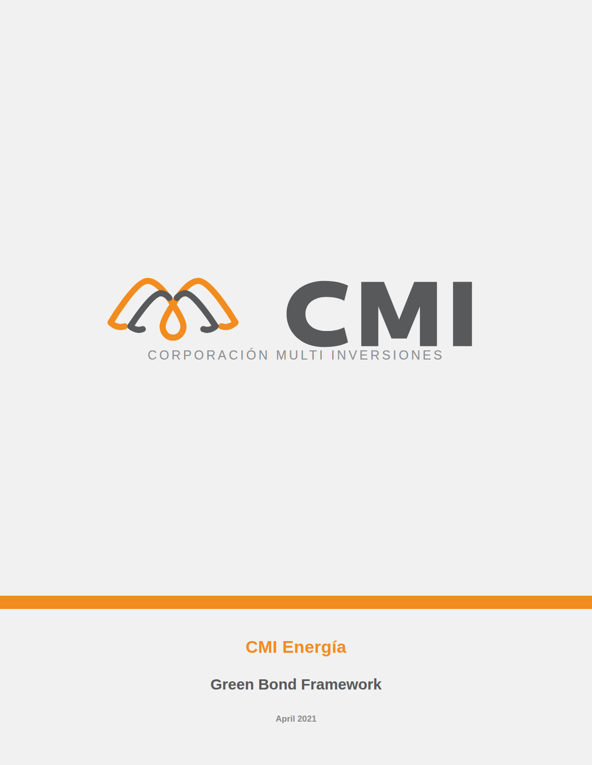CORPORACIÓN MULTI INVERSIONES
CMI Energía
Green Bond Framework
April 2021